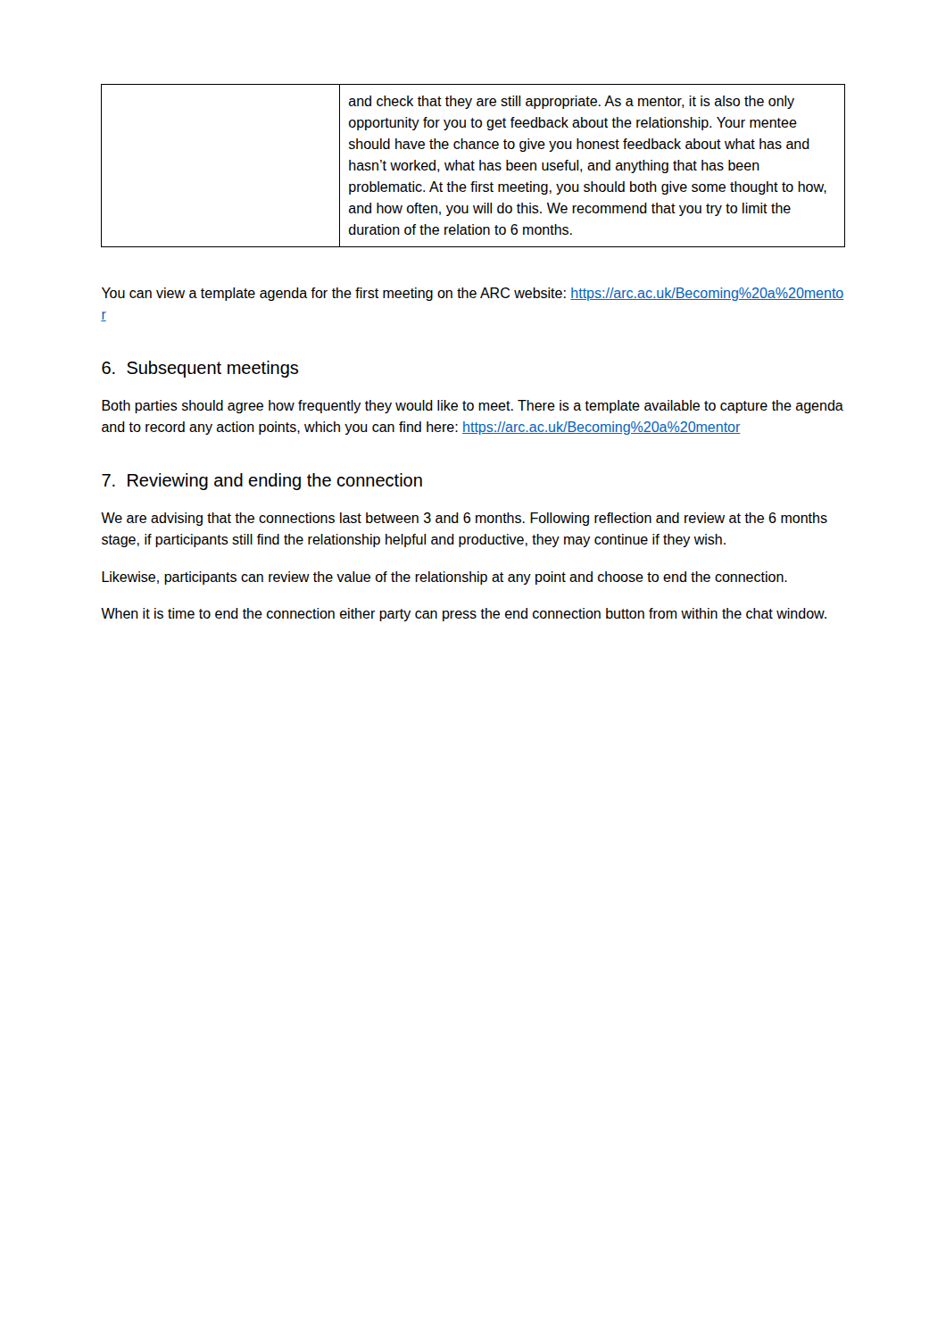| | and check that they are still appropriate. As a mentor, it is also the only opportunity for you to get feedback about the relationship. Your mentee should have the chance to give you honest feedback about what has and hasn’t worked, what has been useful, and anything that has been problematic. At the first meeting, you should both give some thought to how, and how often, you will do this. We recommend that you try to limit the duration of the relation to 6 months. |
You can view a template agenda for the first meeting on the ARC website: https://arc.ac.uk/Becoming%20a%20mentor
6. Subsequent meetings
Both parties should agree how frequently they would like to meet. There is a template available to capture the agenda and to record any action points, which you can find here: https://arc.ac.uk/Becoming%20a%20mentor
7. Reviewing and ending the connection
We are advising that the connections last between 3 and 6 months. Following reflection and review at the 6 months stage, if participants still find the relationship helpful and productive, they may continue if they wish.
Likewise, participants can review the value of the relationship at any point and choose to end the connection.
When it is time to end the connection either party can press the end connection button from within the chat window.